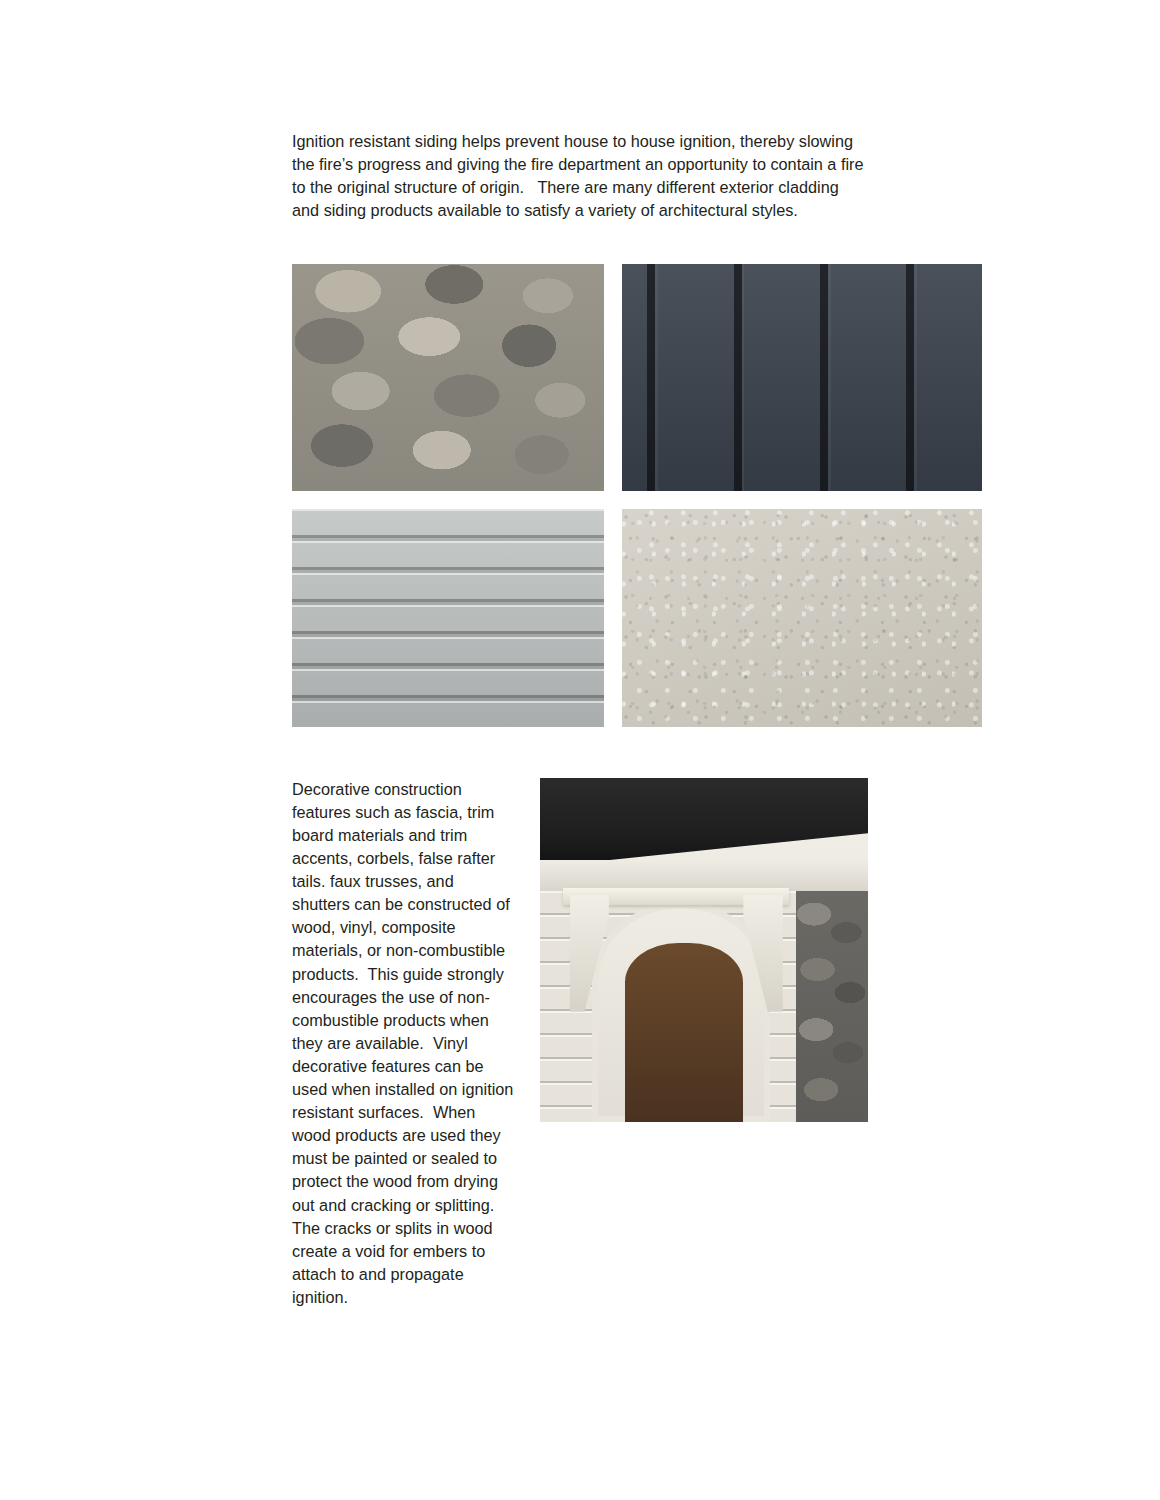Ignition resistant siding helps prevent house to house ignition, thereby slowing the fire’s progress and giving the fire department an opportunity to contain a fire to the original structure of origin. There are many different exterior cladding and siding products available to satisfy a variety of architectural styles.
Decorative construction features such as fascia, trim board materials and trim accents, corbels, false rafter tails. faux trusses, and shutters can be constructed of wood, vinyl, composite materials, or non-combustible products. This guide strongly encourages the use of non-combustible products when they are available. Vinyl decorative features can be used when installed on ignition resistant surfaces. When wood products are used they must be painted or sealed to protect the wood from drying out and cracking or splitting. The cracks or splits in wood create a void for embers to attach to and propagate ignition.